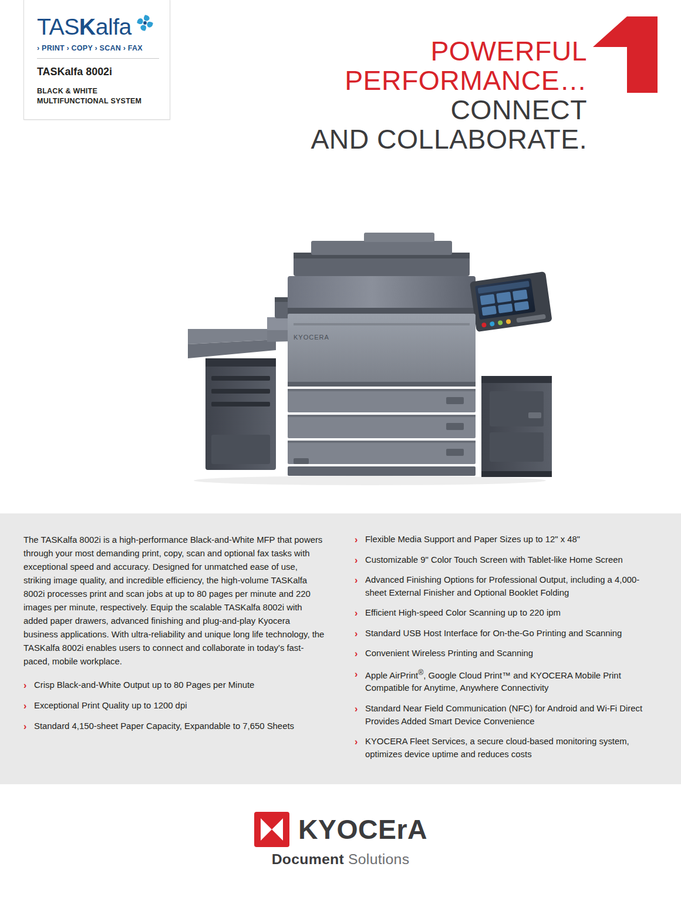TASKalfa
› PRINT › COPY › SCAN › FAX
TASKalfa 8002i
Black & White
Multifunctional System
Powerful
Performance…
Connect
and Collaborate.
KYOCERA
The TASKalfa 8002i is a high-performance Black-and-White MFP that powers through your most demanding print, copy, scan and optional fax tasks with exceptional speed and accuracy. Designed for unmatched ease of use, striking image quality, and incredible efficiency, the high-volume TASKalfa 8002i processes print and scan jobs at up to 80 pages per minute and 220 images per minute, respectively. Equip the scalable TASKalfa 8002i with added paper drawers, advanced finishing and plug-and-play Kyocera business applications. With ultra-reliability and unique long life technology, the TASKalfa 8002i enables users to connect and collaborate in today’s fast-paced, mobile workplace.
Crisp Black-and-White Output up to 80 Pages per Minute
Exceptional Print Quality up to 1200 dpi
Standard 4,150-sheet Paper Capacity, Expandable to 7,650 Sheets
Flexible Media Support and Paper Sizes up to 12" x 48"
Customizable 9" Color Touch Screen with Tablet-like Home Screen
Advanced Finishing Options for Professional Output, including a 4,000-sheet External Finisher and Optional Booklet Folding
Efficient High-speed Color Scanning up to 220 ipm
Standard USB Host Interface for On-the-Go Printing and Scanning
Convenient Wireless Printing and Scanning
Apple AirPrint®, Google Cloud Print™ and KYOCERA Mobile Print Compatible for Anytime, Anywhere Connectivity
Standard Near Field Communication (NFC) for Android and Wi-Fi Direct Provides Added Smart Device Convenience
KYOCERA Fleet Services, a secure cloud-based monitoring system, optimizes device uptime and reduces costs
KYOCERa
Document Solutions